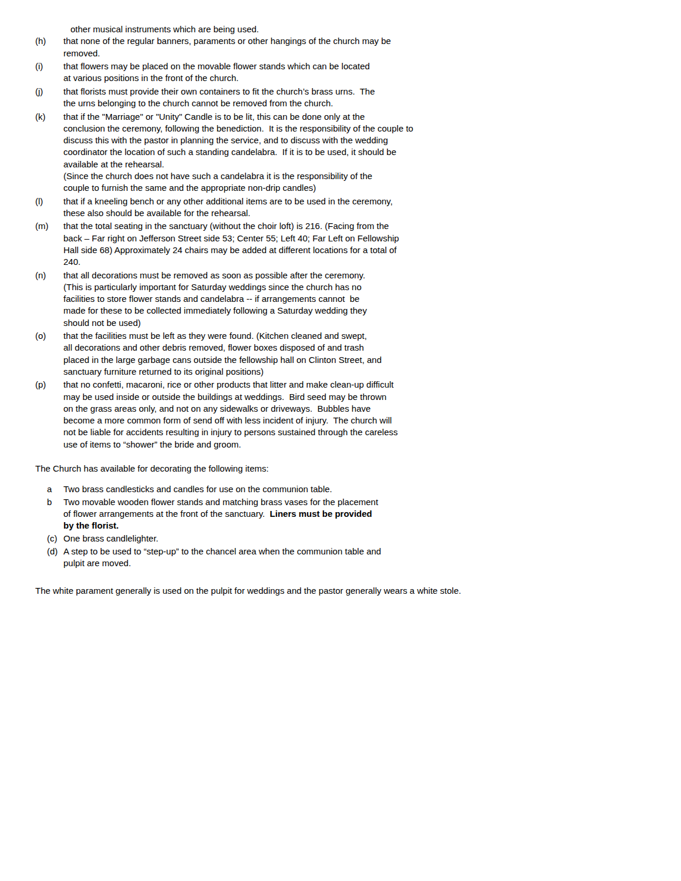other musical instruments which are being used.
(h) that none of the regular banners, paraments or other hangings of the church may be
removed.
(i) that flowers may be placed on the movable flower stands which can be located
at various positions in the front of the church.
(j) that florists must provide their own containers to fit the church’s brass urns. The
the urns belonging to the church cannot be removed from the church.
(k) that if the "Marriage" or "Unity" Candle is to be lit, this can be done only at the
conclusion the ceremony, following the benediction. It is the responsibility of the couple to discuss this with the pastor in planning the service, and to discuss with the wedding coordinator the location of such a standing candelabra. If it is to be used, it should be available at the rehearsal. (Since the church does not have such a candelabra it is the responsibility of the couple to furnish the same and the appropriate non-drip candles)
(l) that if a kneeling bench or any other additional items are to be used in the ceremony,
these also should be available for the rehearsal.
(m) that the total seating in the sanctuary (without the choir loft) is 216. (Facing from the
back – Far right on Jefferson Street side 53; Center 55; Left 40; Far Left on Fellowship Hall side 68) Approximately 24 chairs may be added at different locations for a total of 240.
(n) that all decorations must be removed as soon as possible after the ceremony.
(This is particularly important for Saturday weddings since the church has no facilities to store flower stands and candelabra -- if arrangements cannot be made for these to be collected immediately following a Saturday wedding they should not be used)
(o) that the facilities must be left as they were found. (Kitchen cleaned and swept,
all decorations and other debris removed, flower boxes disposed of and trash placed in the large garbage cans outside the fellowship hall on Clinton Street, and sanctuary furniture returned to its original positions)
(p) that no confetti, macaroni, rice or other products that litter and make clean-up difficult
may be used inside or outside the buildings at weddings. Bird seed may be thrown on the grass areas only, and not on any sidewalks or driveways. Bubbles have become a more common form of send off with less incident of injury. The church will not be liable for accidents resulting in injury to persons sustained through the careless use of items to “shower” the bride and groom.
The Church has available for decorating the following items:
a Two brass candlesticks and candles for use on the communion table.
b Two movable wooden flower stands and matching brass vases for the placement
of flower arrangements at the front of the sanctuary. Liners must be provided by the florist.
(c) One brass candlelighter.
(d) A step to be used to “step-up” to the chancel area when the communion table and
pulpit are moved.
The white parament generally is used on the pulpit for weddings and the pastor generally wears a white stole.